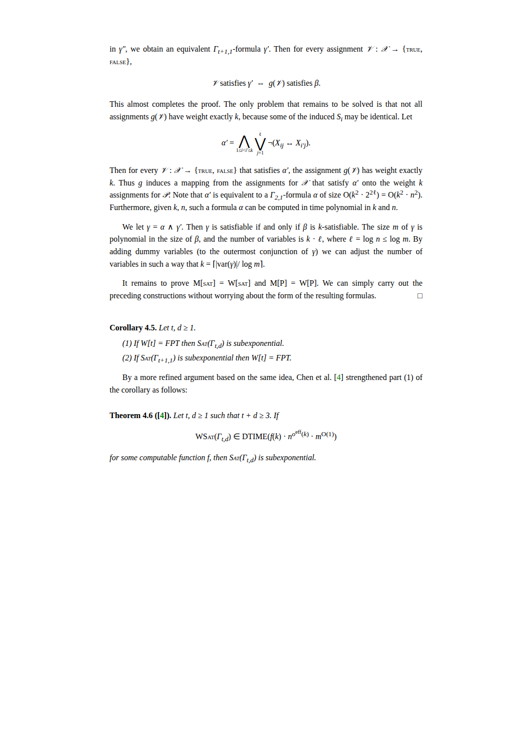in γ″, we obtain an equivalent Γt+1,1-formula γ′. Then for every assignment 𝒱 : 𝒳 → {true, false},
𝒱 satisfies γ′ ⇔ g(𝒱) satisfies β.
This almost completes the proof. The only problem that remains to be solved is that not all assignments g(𝒱) have weight exactly k, because some of the induced Si may be identical. Let
α′ = ⋀1≤i<i′≤k ℓ⋁j=1 ¬(Xij ↔ Xi′j).
Then for every 𝒱 : 𝒳 → {true, false} that satisfies α′, the assignment g(𝒱) has weight exactly k. Thus g induces a mapping from the assignments for 𝒳 that satisfy α′ onto the weight k assignments for 𝒫. Note that α′ is equivalent to a Γ2,1-formula α of size O(k2 · 22ℓ) = O(k2 · n2). Furthermore, given k, n, such a formula α can be computed in time polynomial in k and n.
We let γ = α ∧ γ′. Then γ is satisfiable if and only if β is k-satisfiable. The size m of γ is polynomial in the size of β, and the number of variables is k · ℓ, where ℓ = log n ≤ log m. By adding dummy variables (to the outermost conjunction of γ) we can adjust the number of variables in such a way that k = ⌈|var(γ)|/ log m⌉.
It remains to prove M[sat] = W[sat] and M[P] = W[P]. We can simply carry out the preceding constructions without worrying about the form of the resulting formulas. □
Corollary 4.5. Let t, d ≥ 1.
(1) If W[t] = FPT then Sat(Γt,d) is subexponential.
(2) If Sat(Γt+1,1) is subexponential then W[t] = FPT.
By a more refined argument based on the same idea, Chen et al. [4] strengthened part (1) of the corollary as follows:
Theorem 4.6 ([4]). Let t, d ≥ 1 such that t + d ≥ 3. If
WSat(Γt,d) ∈ DTIME(f(k) · noeff(k) · mO(1))
for some computable function f, then Sat(Γt,d) is subexponential.